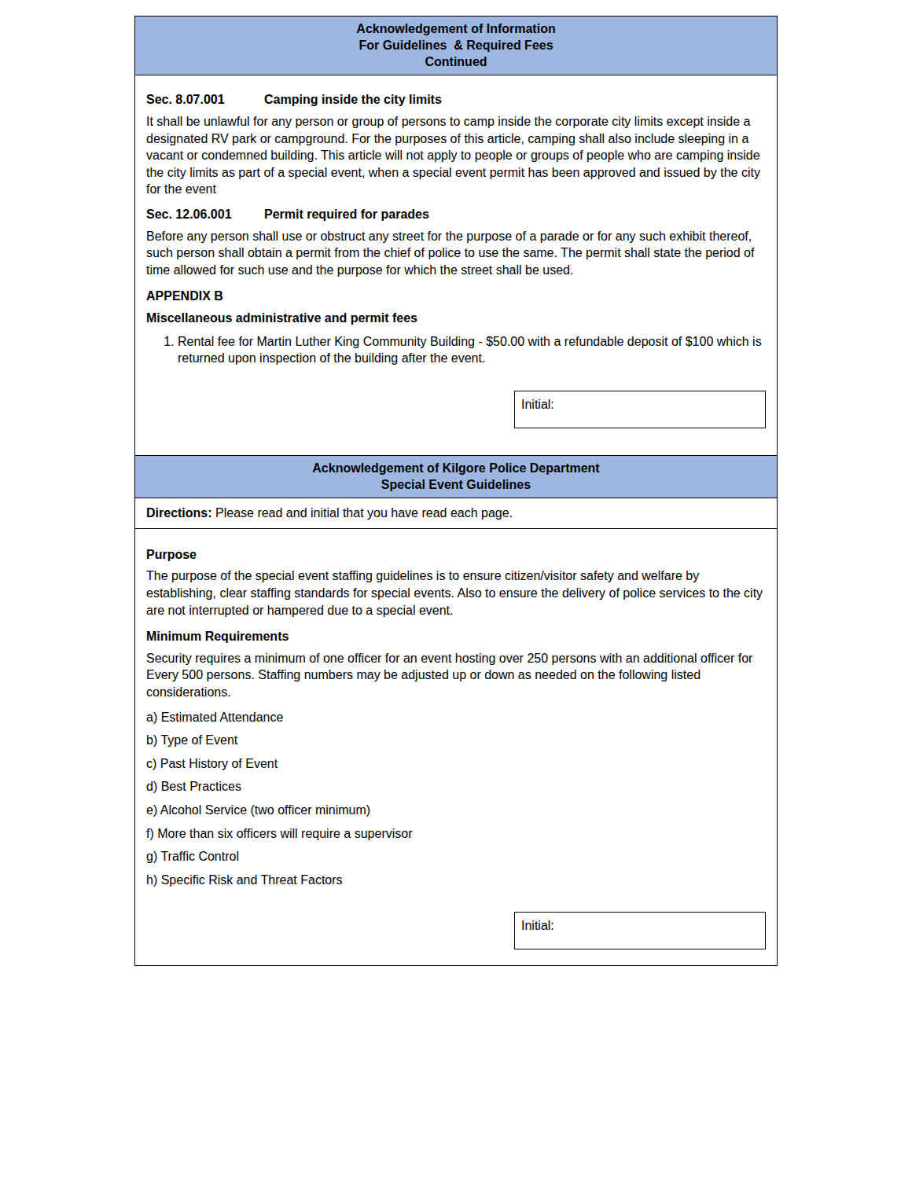Acknowledgement of Information
For Guidelines & Required Fees
Continued
Sec. 8.07.001 Camping inside the city limits
It shall be unlawful for any person or group of persons to camp inside the corporate city limits except inside a designated RV park or campground. For the purposes of this article, camping shall also include sleeping in a vacant or condemned building. This article will not apply to people or groups of people who are camping inside the city limits as part of a special event, when a special event permit has been approved and issued by the city for the event
Sec. 12.06.001 Permit required for parades
Before any person shall use or obstruct any street for the purpose of a parade or for any such exhibit thereof, such person shall obtain a permit from the chief of police to use the same. The permit shall state the period of time allowed for such use and the purpose for which the street shall be used.
APPENDIX B
Miscellaneous administrative and permit fees
Rental fee for Martin Luther King Community Building - $50.00 with a refundable deposit of $100 which is returned upon inspection of the building after the event.
Initial:
Acknowledgement of Kilgore Police Department
Special Event Guidelines
Directions: Please read and initial that you have read each page.
Purpose
The purpose of the special event staffing guidelines is to ensure citizen/visitor safety and welfare by establishing, clear staffing standards for special events. Also to ensure the delivery of police services to the city are not interrupted or hampered due to a special event.
Minimum Requirements
Security requires a minimum of one officer for an event hosting over 250 persons with an additional officer for Every 500 persons. Staffing numbers may be adjusted up or down as needed on the following listed considerations.
a) Estimated Attendance
b) Type of Event
c) Past History of Event
d) Best Practices
e) Alcohol Service (two officer minimum)
f) More than six officers will require a supervisor
g) Traffic Control
h) Specific Risk and Threat Factors
Initial: